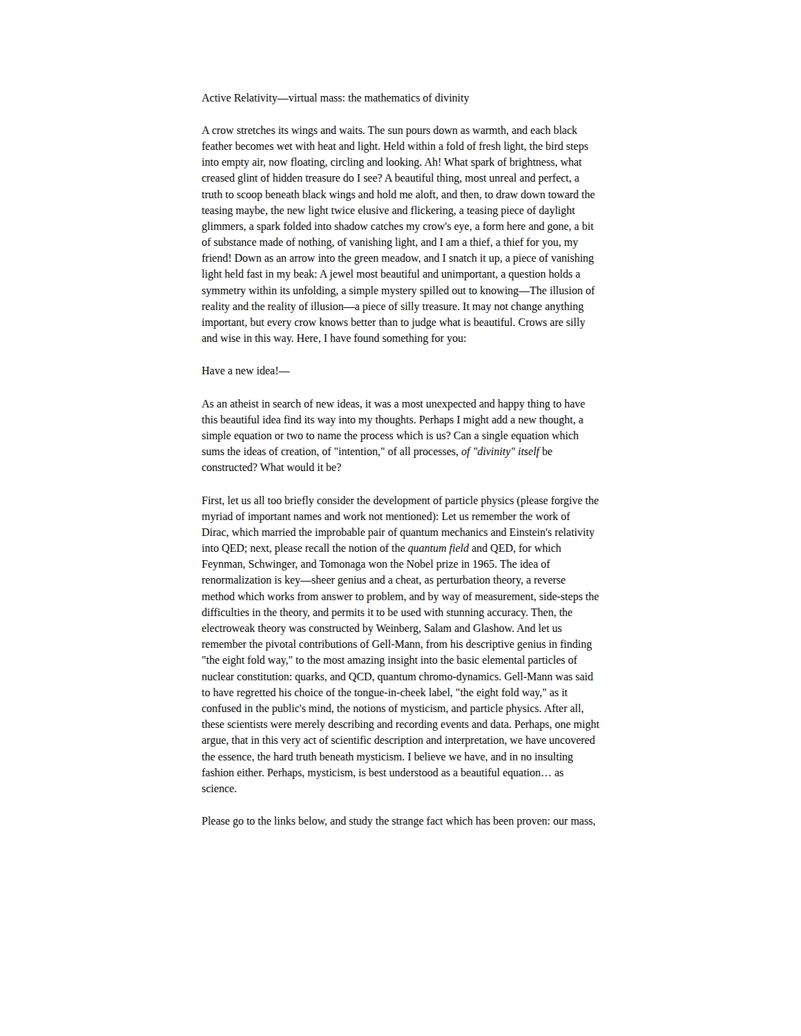Active Relativity—virtual mass: the mathematics of divinity
A crow stretches its wings and waits. The sun pours down as warmth, and each black feather becomes wet with heat and light. Held within a fold of fresh light, the bird steps into empty air, now floating, circling and looking. Ah! What spark of brightness, what creased glint of hidden treasure do I see? A beautiful thing, most unreal and perfect, a truth to scoop beneath black wings and hold me aloft, and then, to draw down toward the teasing maybe, the new light twice elusive and flickering, a teasing piece of daylight glimmers, a spark folded into shadow catches my crow's eye, a form here and gone, a bit of substance made of nothing, of vanishing light, and I am a thief, a thief for you, my friend! Down as an arrow into the green meadow, and I snatch it up, a piece of vanishing light held fast in my beak: A jewel most beautiful and unimportant, a question holds a symmetry within its unfolding, a simple mystery spilled out to knowing—The illusion of reality and the reality of illusion—a piece of silly treasure. It may not change anything important, but every crow knows better than to judge what is beautiful. Crows are silly and wise in this way. Here, I have found something for you:
Have a new idea!—
As an atheist in search of new ideas, it was a most unexpected and happy thing to have this beautiful idea find its way into my thoughts. Perhaps I might add a new thought, a simple equation or two to name the process which is us? Can a single equation which sums the ideas of creation, of "intention," of all processes, of "divinity" itself be constructed? What would it be?
First, let us all too briefly consider the development of particle physics (please forgive the myriad of important names and work not mentioned): Let us remember the work of Dirac, which married the improbable pair of quantum mechanics and Einstein's relativity into QED; next, please recall the notion of the quantum field and QED, for which Feynman, Schwinger, and Tomonaga won the Nobel prize in 1965. The idea of renormalization is key—sheer genius and a cheat, as perturbation theory, a reverse method which works from answer to problem, and by way of measurement, side-steps the difficulties in the theory, and permits it to be used with stunning accuracy. Then, the electroweak theory was constructed by Weinberg, Salam and Glashow. And let us remember the pivotal contributions of Gell-Mann, from his descriptive genius in finding "the eight fold way," to the most amazing insight into the basic elemental particles of nuclear constitution: quarks, and QCD, quantum chromo-dynamics. Gell-Mann was said to have regretted his choice of the tongue-in-cheek label, "the eight fold way," as it confused in the public's mind, the notions of mysticism, and particle physics. After all, these scientists were merely describing and recording events and data. Perhaps, one might argue, that in this very act of scientific description and interpretation, we have uncovered the essence, the hard truth beneath mysticism. I believe we have, and in no insulting fashion either. Perhaps, mysticism, is best understood as a beautiful equation… as science.
Please go to the links below, and study the strange fact which has been proven: our mass,